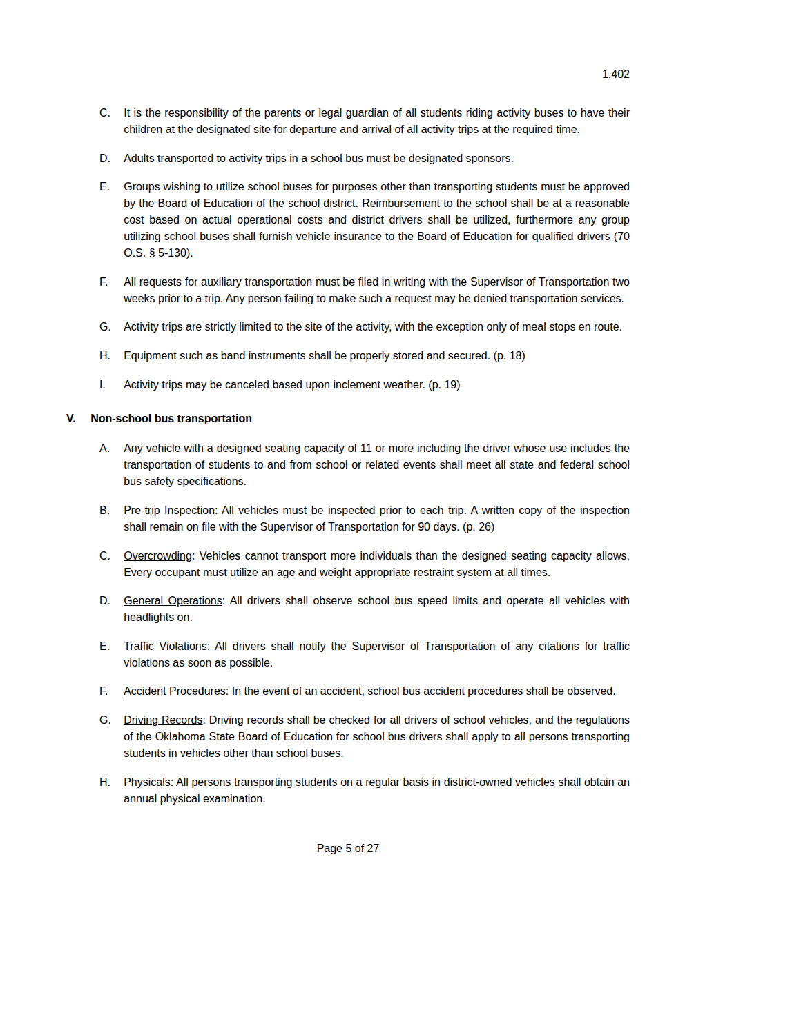1.402
C.
It is the responsibility of the parents or legal guardian of all students riding activity buses to have their children at the designated site for departure and arrival of all activity trips at the required time.
D.
Adults transported to activity trips in a school bus must be designated sponsors.
E.
Groups wishing to utilize school buses for purposes other than transporting students must be approved by the Board of Education of the school district. Reimbursement to the school shall be at a reasonable cost based on actual operational costs and district drivers shall be utilized, furthermore any group utilizing school buses shall furnish vehicle insurance to the Board of Education for qualified drivers (70 O.S. § 5-130).
F.
All requests for auxiliary transportation must be filed in writing with the Supervisor of Transportation two weeks prior to a trip. Any person failing to make such a request may be denied transportation services.
G.
Activity trips are strictly limited to the site of the activity, with the exception only of meal stops en route.
H.
Equipment such as band instruments shall be properly stored and secured. (p. 18)
I.
Activity trips may be canceled based upon inclement weather. (p. 19)
V.
Non-school bus transportation
A.
Any vehicle with a designed seating capacity of 11 or more including the driver whose use includes the transportation of students to and from school or related events shall meet all state and federal school bus safety specifications.
B.
Pre-trip Inspection: All vehicles must be inspected prior to each trip. A written copy of the inspection shall remain on file with the Supervisor of Transportation for 90 days. (p. 26)
C.
Overcrowding: Vehicles cannot transport more individuals than the designed seating capacity allows. Every occupant must utilize an age and weight appropriate restraint system at all times.
D.
General Operations: All drivers shall observe school bus speed limits and operate all vehicles with headlights on.
E.
Traffic Violations: All drivers shall notify the Supervisor of Transportation of any citations for traffic violations as soon as possible.
F.
Accident Procedures: In the event of an accident, school bus accident procedures shall be observed.
G.
Driving Records: Driving records shall be checked for all drivers of school vehicles, and the regulations of the Oklahoma State Board of Education for school bus drivers shall apply to all persons transporting students in vehicles other than school buses.
H.
Physicals: All persons transporting students on a regular basis in district-owned vehicles shall obtain an annual physical examination.
Page 5 of 27